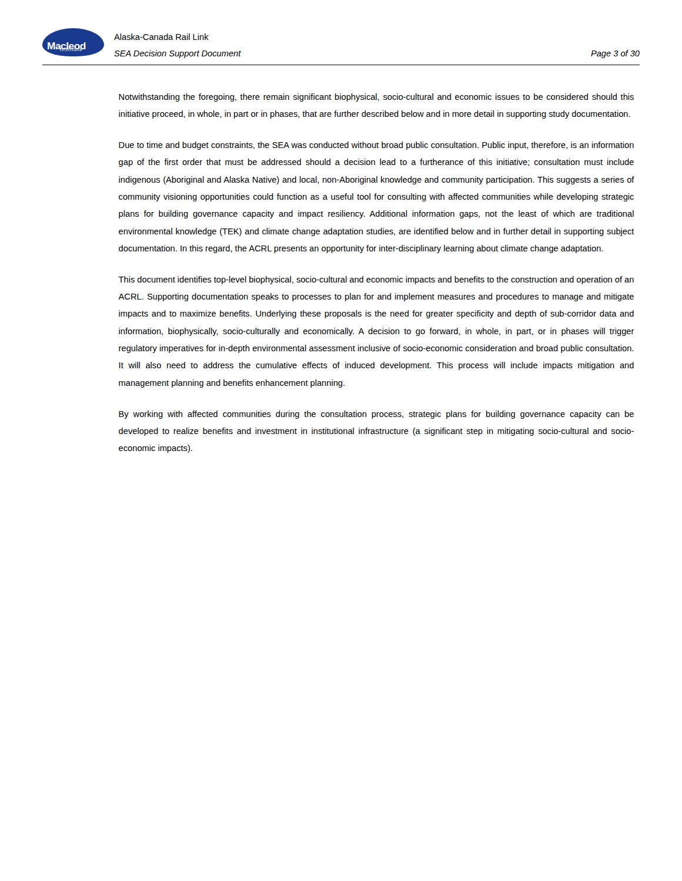Macleod
institute
Alaska-Canada Rail Link
SEA Decision Support Document Page 3 of 30
Notwithstanding the foregoing, there remain significant biophysical, socio-cultural and economic issues to be considered should this initiative proceed, in whole, in part or in phases, that are further described below and in more detail in supporting study documentation.
Due to time and budget constraints, the SEA was conducted without broad public consultation. Public input, therefore, is an information gap of the first order that must be addressed should a decision lead to a furtherance of this initiative; consultation must include indigenous (Aboriginal and Alaska Native) and local, non-Aboriginal knowledge and community participation. This suggests a series of community visioning opportunities could function as a useful tool for consulting with affected communities while developing strategic plans for building governance capacity and impact resiliency. Additional information gaps, not the least of which are traditional environmental knowledge (TEK) and climate change adaptation studies, are identified below and in further detail in supporting subject documentation. In this regard, the ACRL presents an opportunity for inter-disciplinary learning about climate change adaptation.
This document identifies top-level biophysical, socio-cultural and economic impacts and benefits to the construction and operation of an ACRL. Supporting documentation speaks to processes to plan for and implement measures and procedures to manage and mitigate impacts and to maximize benefits. Underlying these proposals is the need for greater specificity and depth of sub-corridor data and information, biophysically, socio-culturally and economically. A decision to go forward, in whole, in part, or in phases will trigger regulatory imperatives for in-depth environmental assessment inclusive of socio-economic consideration and broad public consultation. It will also need to address the cumulative effects of induced development. This process will include impacts mitigation and management planning and benefits enhancement planning.
By working with affected communities during the consultation process, strategic plans for building governance capacity can be developed to realize benefits and investment in institutional infrastructure (a significant step in mitigating socio-cultural and socio-economic impacts).